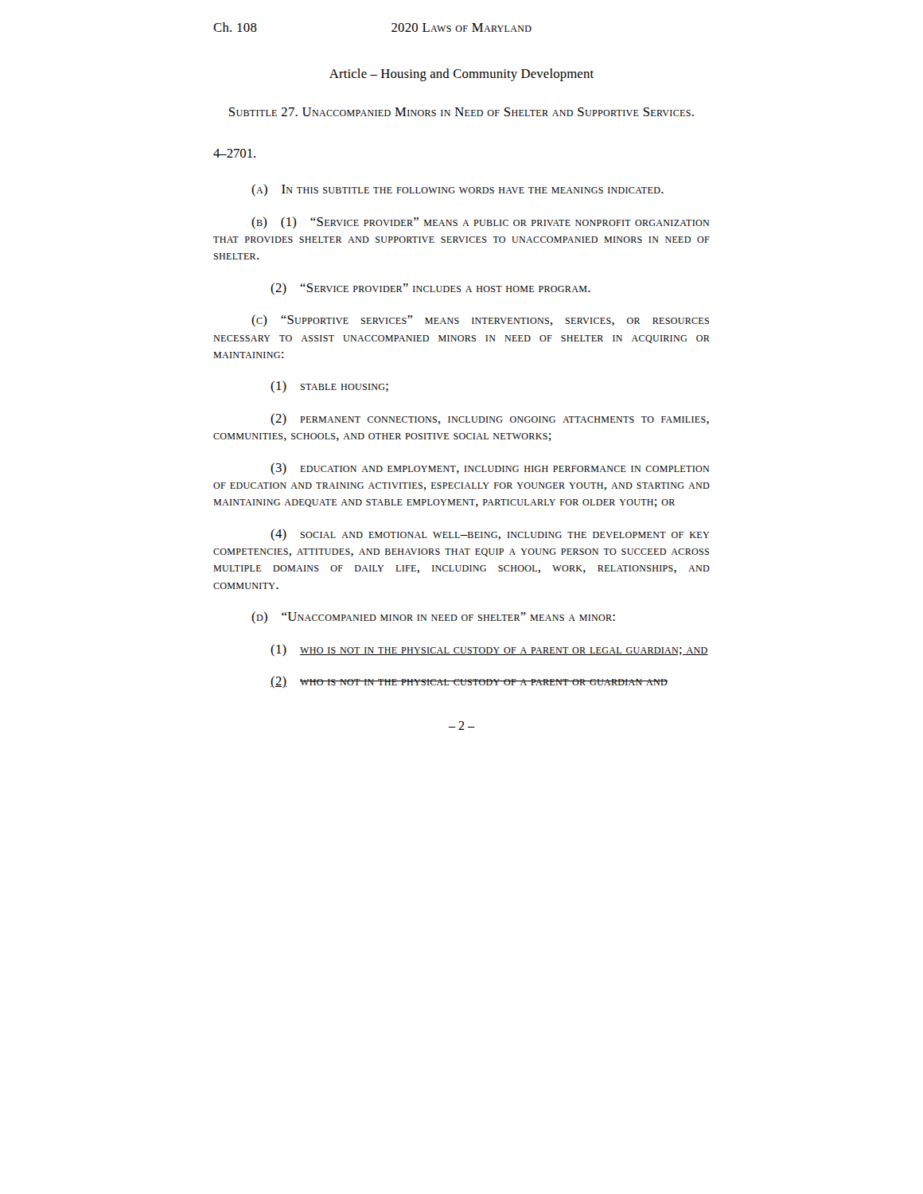Ch. 108 2020 Laws of Maryland Ch. 108
Article – Housing and Community Development
Subtitle 27. Unaccompanied Minors in Need of Shelter and Supportive Services.
4–2701.
(a) In this subtitle the following words have the meanings indicated.
(b) (1) “Service provider” means a public or private nonprofit organization that provides shelter and supportive services to unaccompanied minors in need of shelter.
(2) “Service provider” includes a host home program.
(c) “Supportive services” means interventions, services, or resources necessary to assist unaccompanied minors in need of shelter in acquiring or maintaining:
(1) stable housing;
(2) permanent connections, including ongoing attachments to families, communities, schools, and other positive social networks;
(3) education and employment, including high performance in completion of education and training activities, especially for younger youth, and starting and maintaining adequate and stable employment, particularly for older youth; or
(4) social and emotional well–being, including the development of key competencies, attitudes, and behaviors that equip a young person to succeed across multiple domains of daily life, including school, work, relationships, and community.
(d) “Unaccompanied minor in need of shelter” means a minor:
(1) who is not in the physical custody of a parent or legal guardian; and
(2) who is not in the physical custody of a parent or guardian and
– 2 –